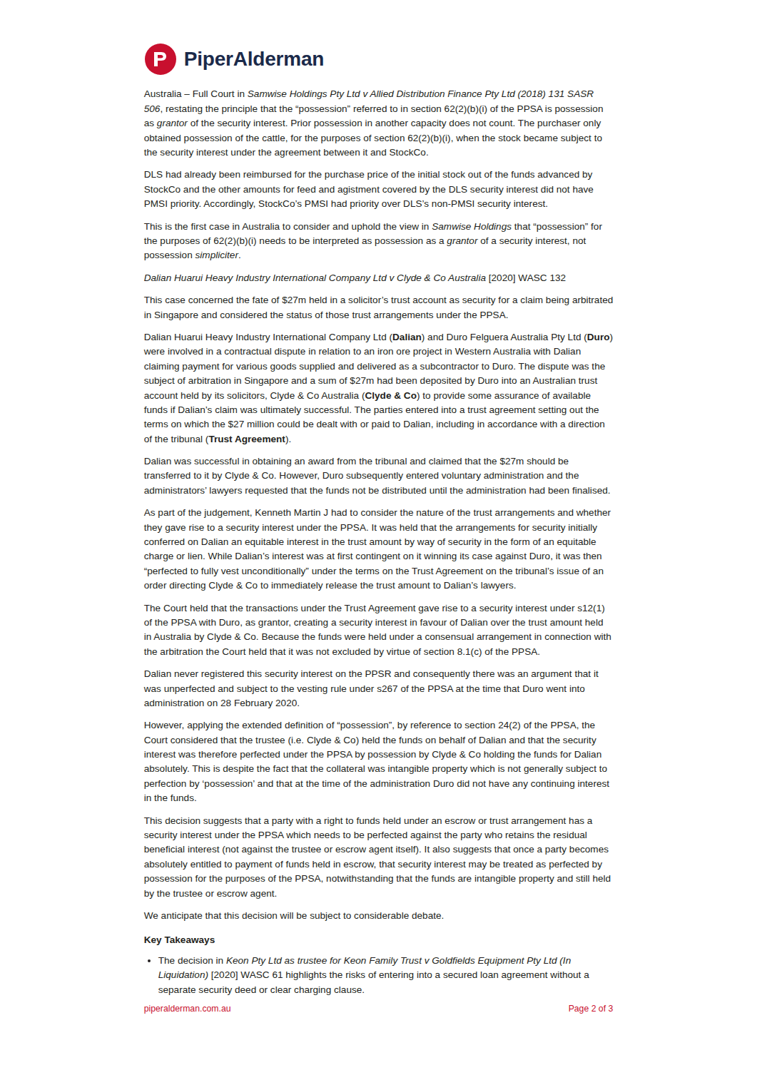Piper Alderman
Australia – Full Court in Samwise Holdings Pty Ltd v Allied Distribution Finance Pty Ltd (2018) 131 SASR 506, restating the principle that the “possession” referred to in section 62(2)(b)(i) of the PPSA is possession as grantor of the security interest. Prior possession in another capacity does not count. The purchaser only obtained possession of the cattle, for the purposes of section 62(2)(b)(i), when the stock became subject to the security interest under the agreement between it and StockCo.
DLS had already been reimbursed for the purchase price of the initial stock out of the funds advanced by StockCo and the other amounts for feed and agistment covered by the DLS security interest did not have PMSI priority. Accordingly, StockCo’s PMSI had priority over DLS’s non-PMSI security interest.
This is the first case in Australia to consider and uphold the view in Samwise Holdings that “possession” for the purposes of 62(2)(b)(i) needs to be interpreted as possession as a grantor of a security interest, not possession simpliciter.
Dalian Huarui Heavy Industry International Company Ltd v Clyde & Co Australia [2020] WASC 132
This case concerned the fate of $27m held in a solicitor’s trust account as security for a claim being arbitrated in Singapore and considered the status of those trust arrangements under the PPSA.
Dalian Huarui Heavy Industry International Company Ltd (Dalian) and Duro Felguera Australia Pty Ltd (Duro) were involved in a contractual dispute in relation to an iron ore project in Western Australia with Dalian claiming payment for various goods supplied and delivered as a subcontractor to Duro. The dispute was the subject of arbitration in Singapore and a sum of $27m had been deposited by Duro into an Australian trust account held by its solicitors, Clyde & Co Australia (Clyde & Co) to provide some assurance of available funds if Dalian’s claim was ultimately successful. The parties entered into a trust agreement setting out the terms on which the $27 million could be dealt with or paid to Dalian, including in accordance with a direction of the tribunal (Trust Agreement).
Dalian was successful in obtaining an award from the tribunal and claimed that the $27m should be transferred to it by Clyde & Co. However, Duro subsequently entered voluntary administration and the administrators’ lawyers requested that the funds not be distributed until the administration had been finalised.
As part of the judgement, Kenneth Martin J had to consider the nature of the trust arrangements and whether they gave rise to a security interest under the PPSA. It was held that the arrangements for security initially conferred on Dalian an equitable interest in the trust amount by way of security in the form of an equitable charge or lien. While Dalian’s interest was at first contingent on it winning its case against Duro, it was then “perfected to fully vest unconditionally” under the terms on the Trust Agreement on the tribunal’s issue of an order directing Clyde & Co to immediately release the trust amount to Dalian’s lawyers.
The Court held that the transactions under the Trust Agreement gave rise to a security interest under s12(1) of the PPSA with Duro, as grantor, creating a security interest in favour of Dalian over the trust amount held in Australia by Clyde & Co. Because the funds were held under a consensual arrangement in connection with the arbitration the Court held that it was not excluded by virtue of section 8.1(c) of the PPSA.
Dalian never registered this security interest on the PPSR and consequently there was an argument that it was unperfected and subject to the vesting rule under s267 of the PPSA at the time that Duro went into administration on 28 February 2020.
However, applying the extended definition of “possession”, by reference to section 24(2) of the PPSA, the Court considered that the trustee (i.e. Clyde & Co) held the funds on behalf of Dalian and that the security interest was therefore perfected under the PPSA by possession by Clyde & Co holding the funds for Dalian absolutely. This is despite the fact that the collateral was intangible property which is not generally subject to perfection by ‘possession’ and that at the time of the administration Duro did not have any continuing interest in the funds.
This decision suggests that a party with a right to funds held under an escrow or trust arrangement has a security interest under the PPSA which needs to be perfected against the party who retains the residual beneficial interest (not against the trustee or escrow agent itself). It also suggests that once a party becomes absolutely entitled to payment of funds held in escrow, that security interest may be treated as perfected by possession for the purposes of the PPSA, notwithstanding that the funds are intangible property and still held by the trustee or escrow agent.
We anticipate that this decision will be subject to considerable debate.
Key Takeaways
The decision in Keon Pty Ltd as trustee for Keon Family Trust v Goldfields Equipment Pty Ltd (In Liquidation) [2020] WASC 61 highlights the risks of entering into a secured loan agreement without a separate security deed or clear charging clause.
piperalderman.com.au Page 2 of 3